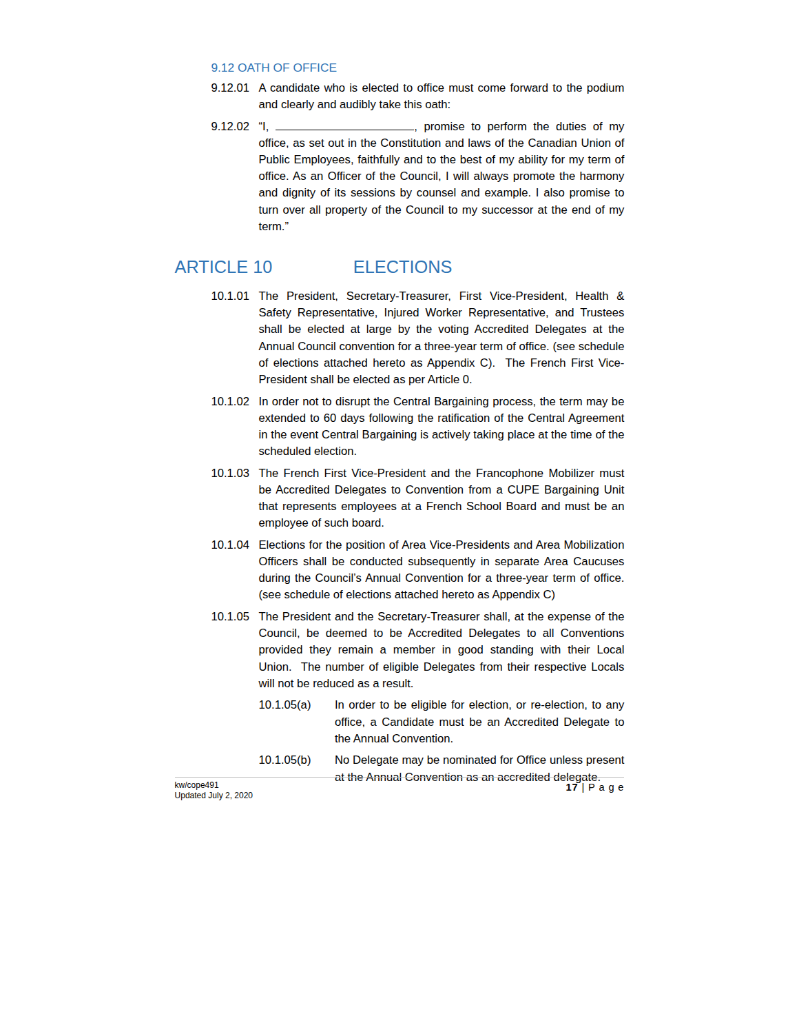9.12 OATH OF OFFICE
9.12.01
A candidate who is elected to office must come forward to the podium and clearly and audibly take this oath:
9.12.02
“I, , promise to perform the duties of my office, as set out in the Constitution and laws of the Canadian Union of Public Employees, faithfully and to the best of my ability for my term of office. As an Officer of the Council, I will always promote the harmony and dignity of its sessions by counsel and example. I also promise to turn over all property of the Council to my successor at the end of my term.”
ARTICLE 10 ELECTIONS
10.1.01
The President, Secretary-Treasurer, First Vice-President, Health & Safety Representative, Injured Worker Representative, and Trustees shall be elected at large by the voting Accredited Delegates at the Annual Council convention for a three-year term of office. (see schedule of elections attached hereto as Appendix C). The French First Vice-President shall be elected as per Article 0.
10.1.02
In order not to disrupt the Central Bargaining process, the term may be extended to 60 days following the ratification of the Central Agreement in the event Central Bargaining is actively taking place at the time of the scheduled election.
10.1.03
The French First Vice-President and the Francophone Mobilizer must be Accredited Delegates to Convention from a CUPE Bargaining Unit that represents employees at a French School Board and must be an employee of such board.
10.1.04
Elections for the position of Area Vice-Presidents and Area Mobilization Officers shall be conducted subsequently in separate Area Caucuses during the Council’s Annual Convention for a three-year term of office. (see schedule of elections attached hereto as Appendix C)
10.1.05
The President and the Secretary-Treasurer shall, at the expense of the Council, be deemed to be Accredited Delegates to all Conventions provided they remain a member in good standing with their Local Union. The number of eligible Delegates from their respective Locals will not be reduced as a result.
10.1.05(a)
In order to be eligible for election, or re-election, to any office, a Candidate must be an Accredited Delegate to the Annual Convention.
10.1.05(b)
No Delegate may be nominated for Office unless present at the Annual Convention as an accredited delegate.
kw/cope491
Updated July 2, 2020
17 | P a g e